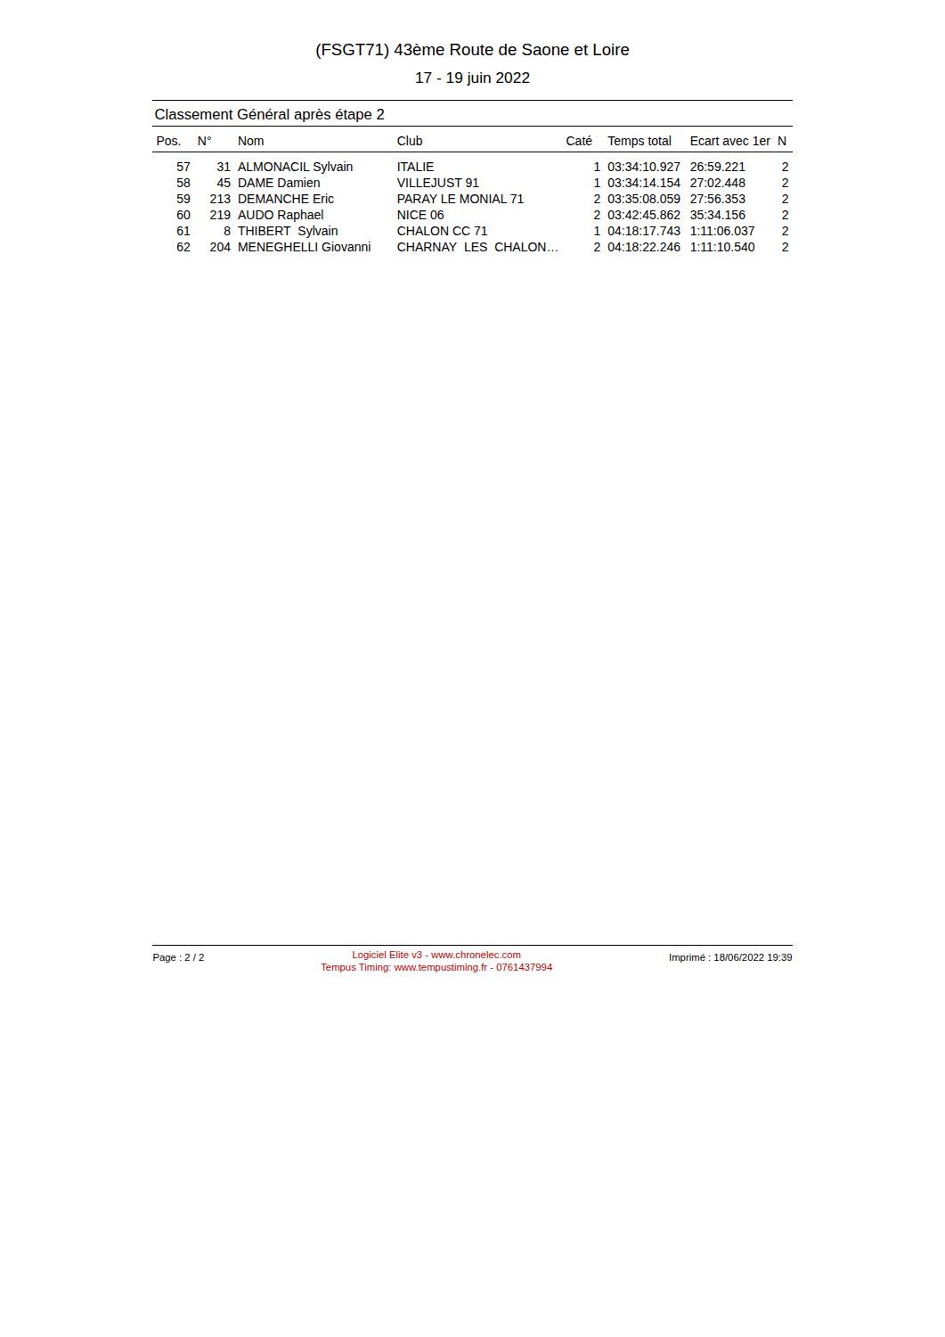(FSGT71) 43ème Route de Saone et Loire
17 - 19 juin 2022
Classement Général après étape 2
| Pos. | N° | Nom | Club | Caté | Temps total | Ecart avec 1er | N |
| --- | --- | --- | --- | --- | --- | --- | --- |
| 57 | 31 | ALMONACIL Sylvain | ITALIE | 1 | 03:34:10.927 | 26:59.221 | 2 |
| 58 | 45 | DAME Damien | VILLEJUST 91 | 1 | 03:34:14.154 | 27:02.448 | 2 |
| 59 | 213 | DEMANCHE Eric | PARAY LE MONIAL 71 | 2 | 03:35:08.059 | 27:56.353 | 2 |
| 60 | 219 | AUDO Raphael | NICE 06 | 2 | 03:42:45.862 | 35:34.156 | 2 |
| 61 | 8 | THIBERT Sylvain | CHALON CC 71 | 1 | 04:18:17.743 | 1:11:06.037 | 2 |
| 62 | 204 | MENEGHELLI Giovanni | CHARNAY LES CHALON… | 2 | 04:18:22.246 | 1:11:10.540 | 2 |
Page : 2 / 2
Logiciel Elite v3 - www.chronelec.com
Tempus Timing: www.tempustiming.fr - 0761437994
Imprimé : 18/06/2022 19:39